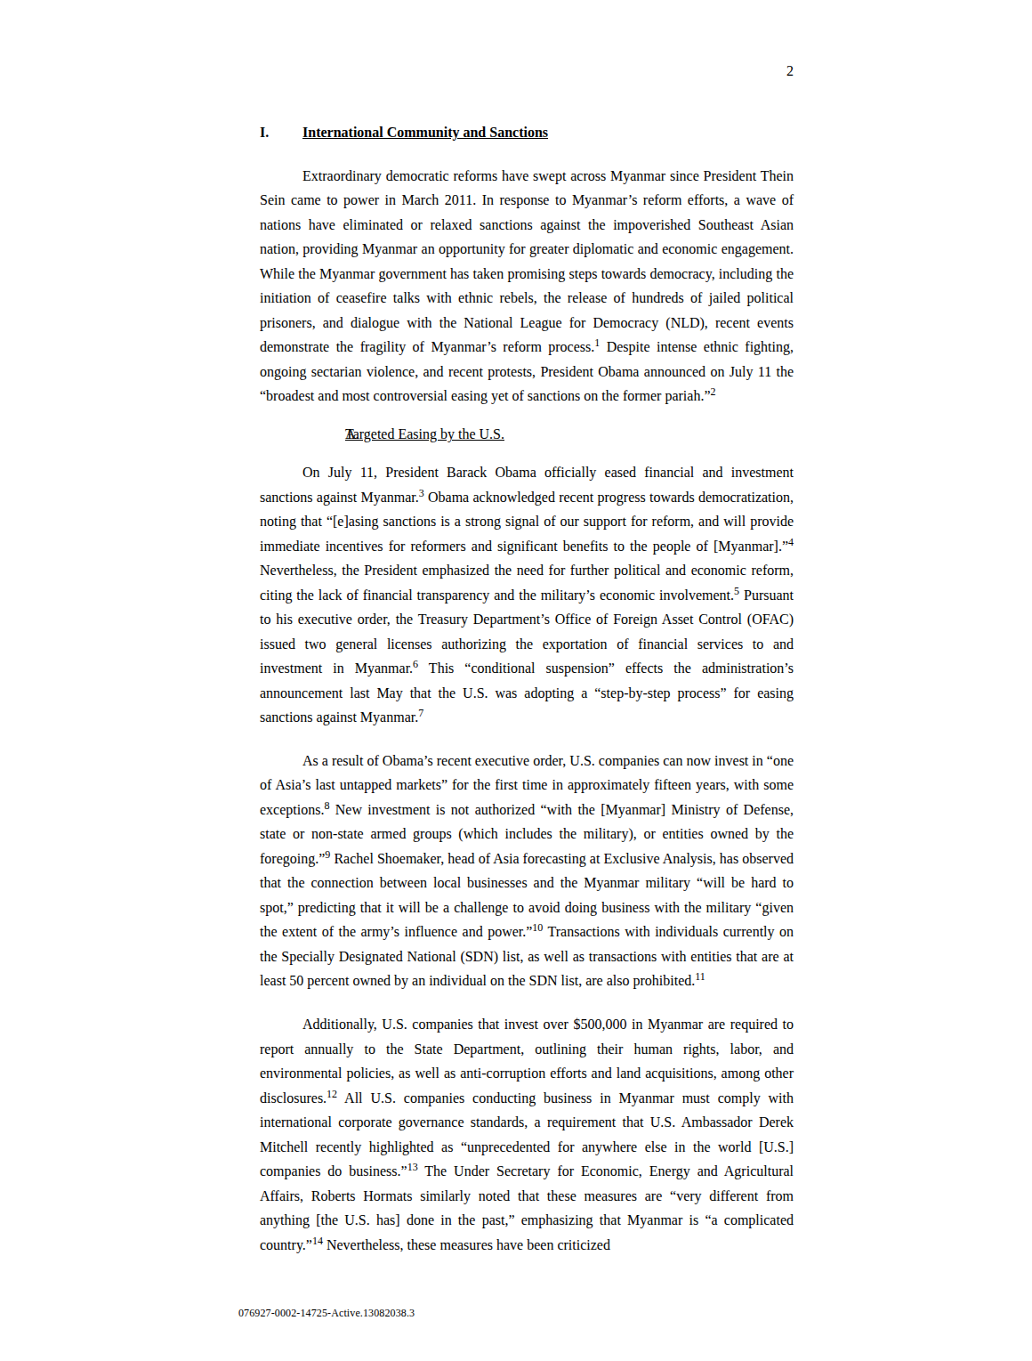2
I. International Community and Sanctions
Extraordinary democratic reforms have swept across Myanmar since President Thein Sein came to power in March 2011. In response to Myanmar’s reform efforts, a wave of nations have eliminated or relaxed sanctions against the impoverished Southeast Asian nation, providing Myanmar an opportunity for greater diplomatic and economic engagement. While the Myanmar government has taken promising steps towards democracy, including the initiation of ceasefire talks with ethnic rebels, the release of hundreds of jailed political prisoners, and dialogue with the National League for Democracy (NLD), recent events demonstrate the fragility of Myanmar’s reform process.1 Despite intense ethnic fighting, ongoing sectarian violence, and recent protests, President Obama announced on July 11 the “broadest and most controversial easing yet of sanctions on the former pariah.”2
A. Targeted Easing by the U.S.
On July 11, President Barack Obama officially eased financial and investment sanctions against Myanmar.3 Obama acknowledged recent progress towards democratization, noting that “[e]asing sanctions is a strong signal of our support for reform, and will provide immediate incentives for reformers and significant benefits to the people of [Myanmar].”4 Nevertheless, the President emphasized the need for further political and economic reform, citing the lack of financial transparency and the military’s economic involvement.5 Pursuant to his executive order, the Treasury Department’s Office of Foreign Asset Control (OFAC) issued two general licenses authorizing the exportation of financial services to and investment in Myanmar.6 This “conditional suspension” effects the administration’s announcement last May that the U.S. was adopting a “step-by-step process” for easing sanctions against Myanmar.7
As a result of Obama’s recent executive order, U.S. companies can now invest in “one of Asia’s last untapped markets” for the first time in approximately fifteen years, with some exceptions.8 New investment is not authorized “with the [Myanmar] Ministry of Defense, state or non-state armed groups (which includes the military), or entities owned by the foregoing.”9 Rachel Shoemaker, head of Asia forecasting at Exclusive Analysis, has observed that the connection between local businesses and the Myanmar military “will be hard to spot,” predicting that it will be a challenge to avoid doing business with the military “given the extent of the army’s influence and power.”10 Transactions with individuals currently on the Specially Designated National (SDN) list, as well as transactions with entities that are at least 50 percent owned by an individual on the SDN list, are also prohibited.11
Additionally, U.S. companies that invest over $500,000 in Myanmar are required to report annually to the State Department, outlining their human rights, labor, and environmental policies, as well as anti-corruption efforts and land acquisitions, among other disclosures.12 All U.S. companies conducting business in Myanmar must comply with international corporate governance standards, a requirement that U.S. Ambassador Derek Mitchell recently highlighted as “unprecedented for anywhere else in the world [U.S.] companies do business.”13 The Under Secretary for Economic, Energy and Agricultural Affairs, Roberts Hormats similarly noted that these measures are “very different from anything [the U.S. has] done in the past,” emphasizing that Myanmar is “a complicated country.”14 Nevertheless, these measures have been criticized
076927-0002-14725-Active.13082038.3